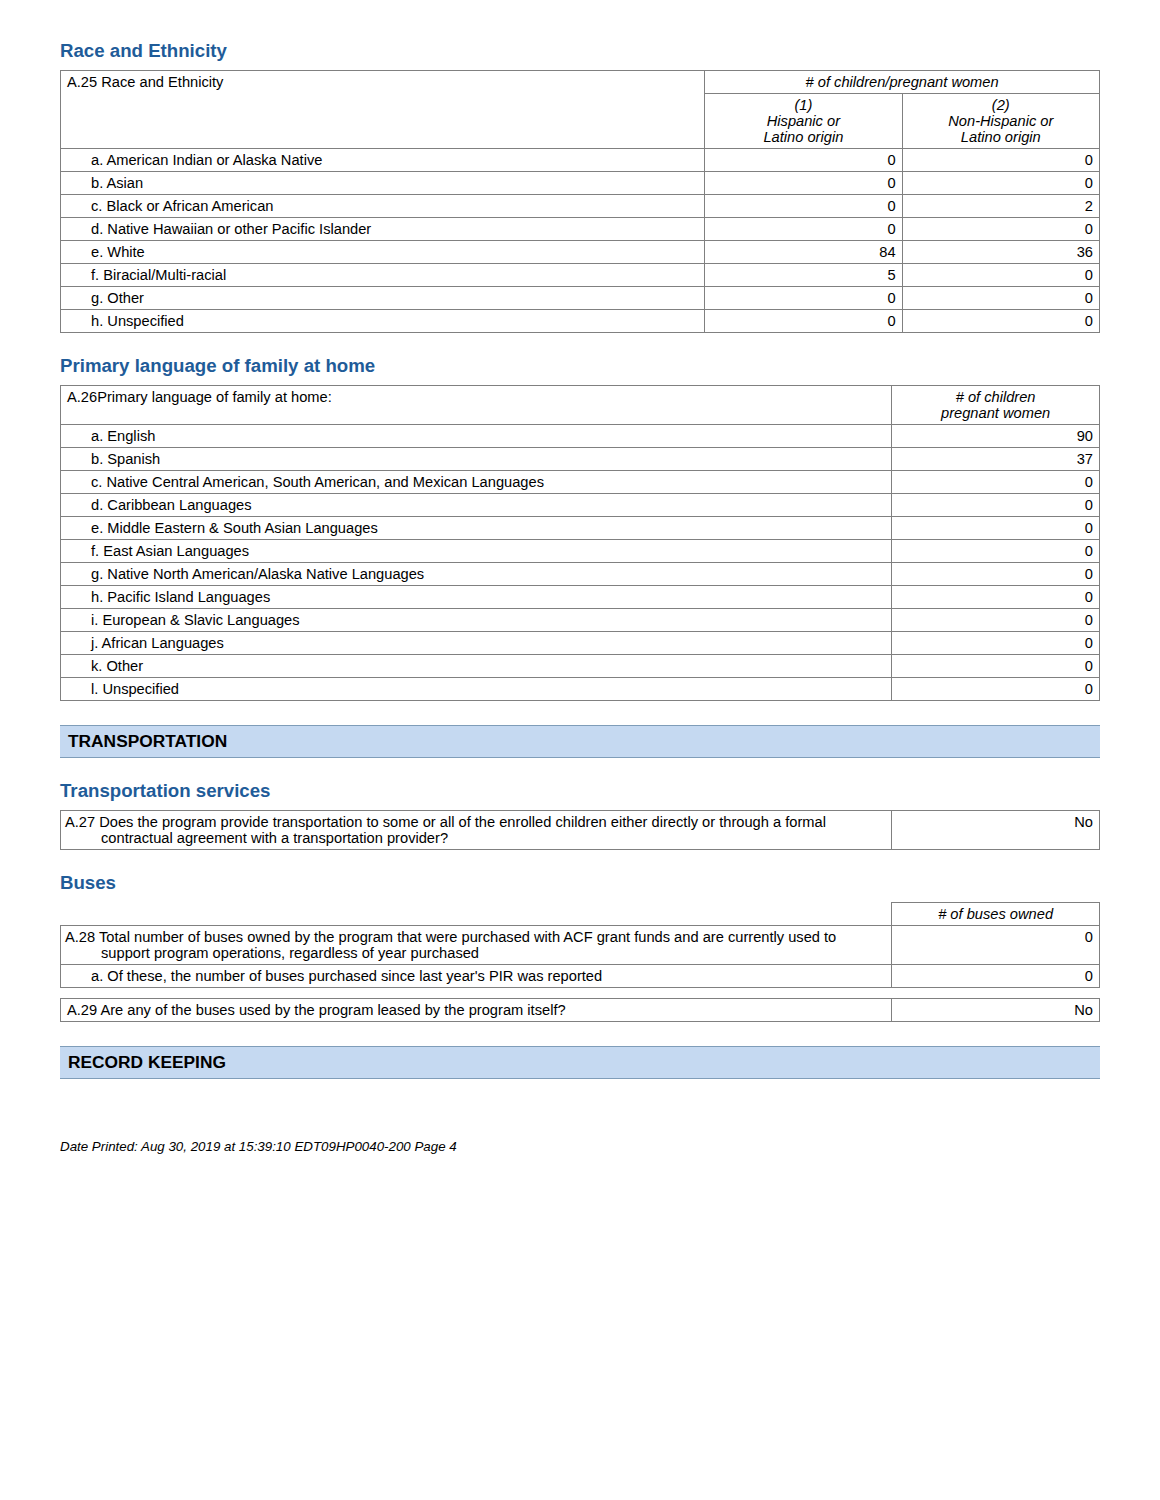Race and Ethnicity
| A.25 Race and Ethnicity | # of children/pregnant women |
| (1) Hispanic or Latino origin | (2) Non-Hispanic or Latino origin |
| a. American Indian or Alaska Native | 0 | 0 |
| b. Asian | 0 | 0 |
| c. Black or African American | 0 | 2 |
| d. Native Hawaiian or other Pacific Islander | 0 | 0 |
| e. White | 84 | 36 |
| f. Biracial/Multi-racial | 5 | 0 |
| g. Other | 0 | 0 |
| h. Unspecified | 0 | 0 |
Primary language of family at home
| A.26Primary language of family at home: | # of children pregnant women |
| a. English | 90 |
| b. Spanish | 37 |
| c. Native Central American, South American, and Mexican Languages | 0 |
| d. Caribbean Languages | 0 |
| e. Middle Eastern & South Asian Languages | 0 |
| f. East Asian Languages | 0 |
| g. Native North American/Alaska Native Languages | 0 |
| h. Pacific Island Languages | 0 |
| i. European & Slavic Languages | 0 |
| j. African Languages | 0 |
| k. Other | 0 |
| l. Unspecified | 0 |
TRANSPORTATION
Transportation services
| A.27 Does the program provide transportation to some or all of the enrolled children either directly or through a formal contractual agreement with a transportation provider? | No |
Buses
| | # of buses owned |
| A.28 Total number of buses owned by the program that were purchased with ACF grant funds and are currently used to support program operations, regardless of year purchased | 0 |
| a. Of these, the number of buses purchased since last year's PIR was reported | 0 |
| A.29 Are any of the buses used by the program leased by the program itself? | No |
RECORD KEEPING
Date Printed: Aug 30, 2019 at 15:39:10 EDT09HP0040-200 Page 4